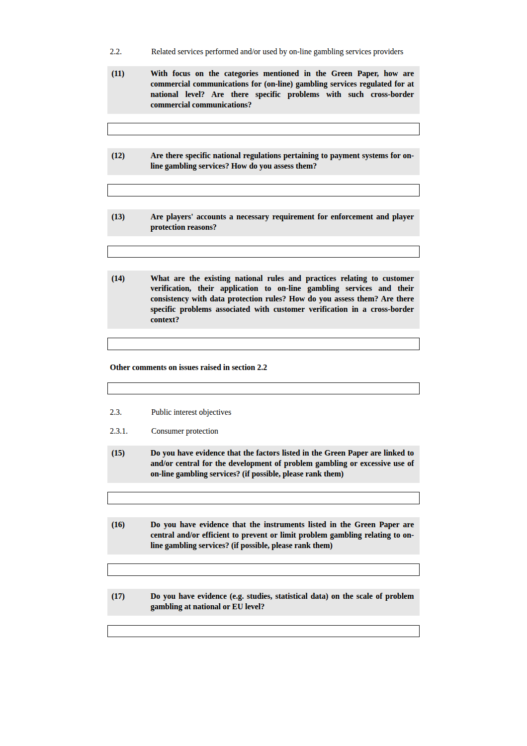2.2.
Related services performed and/or used by on-line gambling services providers
(11)
With focus on the categories mentioned in the Green Paper, how are commercial communications for (on-line) gambling services regulated for at national level? Are there specific problems with such cross-border commercial communications?
(12)
Are there specific national regulations pertaining to payment systems for on-line gambling services? How do you assess them?
(13)
Are players' accounts a necessary requirement for enforcement and player protection reasons?
(14)
What are the existing national rules and practices relating to customer verification, their application to on-line gambling services and their consistency with data protection rules? How do you assess them? Are there specific problems associated with customer verification in a cross-border context?
Other comments on issues raised in section 2.2
2.3.
Public interest objectives
2.3.1.
Consumer protection
(15)
Do you have evidence that the factors listed in the Green Paper are linked to and/or central for the development of problem gambling or excessive use of on-line gambling services? (if possible, please rank them)
(16)
Do you have evidence that the instruments listed in the Green Paper are central and/or efficient to prevent or limit problem gambling relating to on-line gambling services? (if possible, please rank them)
(17)
Do you have evidence (e.g. studies, statistical data) on the scale of problem gambling at national or EU level?